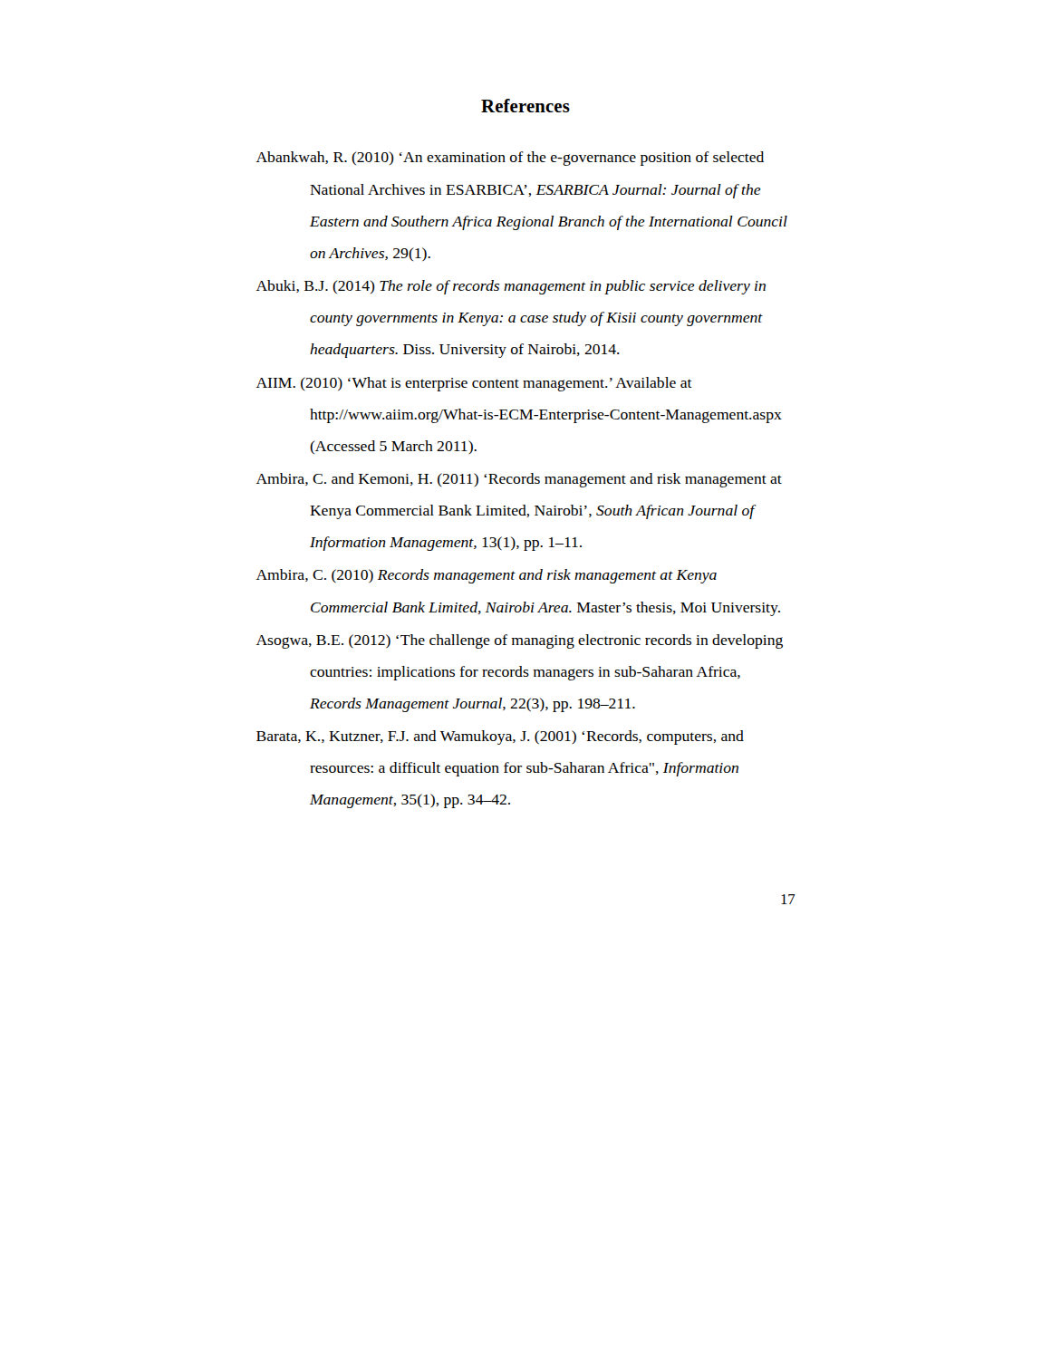References
Abankwah, R. (2010) ‘An examination of the e-governance position of selected National Archives in ESARBICA’, ESARBICA Journal: Journal of the Eastern and Southern Africa Regional Branch of the International Council on Archives, 29(1).
Abuki, B.J. (2014) The role of records management in public service delivery in county governments in Kenya: a case study of Kisii county government headquarters. Diss. University of Nairobi, 2014.
AIIM. (2010) ‘What is enterprise content management.’ Available at http://www.aiim.org/What-is-ECM-Enterprise-Content-Management.aspx (Accessed 5 March 2011).
Ambira, C. and Kemoni, H. (2011) ‘Records management and risk management at Kenya Commercial Bank Limited, Nairobi’, South African Journal of Information Management, 13(1), pp. 1–11.
Ambira, C. (2010) Records management and risk management at Kenya Commercial Bank Limited, Nairobi Area. Master’s thesis, Moi University.
Asogwa, B.E. (2012) ‘The challenge of managing electronic records in developing countries: implications for records managers in sub-Saharan Africa, Records Management Journal, 22(3), pp. 198–211.
Barata, K., Kutzner, F.J. and Wamukoya, J. (2001) ‘Records, computers, and resources: a difficult equation for sub-Saharan Africa", Information Management, 35(1), pp. 34–42.
17